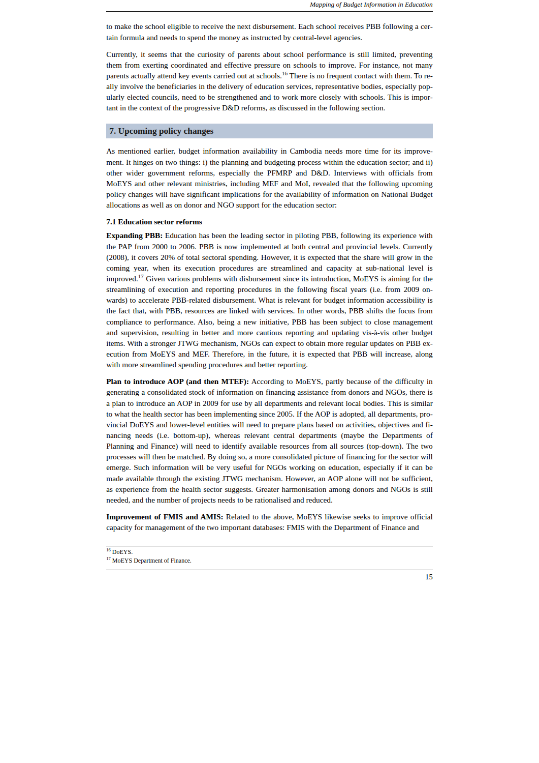Mapping of Budget Information in Education
to make the school eligible to receive the next disbursement. Each school receives PBB following a certain formula and needs to spend the money as instructed by central-level agencies.
Currently, it seems that the curiosity of parents about school performance is still limited, preventing them from exerting coordinated and effective pressure on schools to improve. For instance, not many parents actually attend key events carried out at schools.16 There is no frequent contact with them. To really involve the beneficiaries in the delivery of education services, representative bodies, especially popularly elected councils, need to be strengthened and to work more closely with schools. This is important in the context of the progressive D&D reforms, as discussed in the following section.
7. Upcoming policy changes
As mentioned earlier, budget information availability in Cambodia needs more time for its improvement. It hinges on two things: i) the planning and budgeting process within the education sector; and ii) other wider government reforms, especially the PFMRP and D&D. Interviews with officials from MoEYS and other relevant ministries, including MEF and MoI, revealed that the following upcoming policy changes will have significant implications for the availability of information on National Budget allocations as well as on donor and NGO support for the education sector:
7.1 Education sector reforms
Expanding PBB: Education has been the leading sector in piloting PBB, following its experience with the PAP from 2000 to 2006. PBB is now implemented at both central and provincial levels. Currently (2008), it covers 20% of total sectoral spending. However, it is expected that the share will grow in the coming year, when its execution procedures are streamlined and capacity at sub-national level is improved.17 Given various problems with disbursement since its introduction, MoEYS is aiming for the streamlining of execution and reporting procedures in the following fiscal years (i.e. from 2009 onwards) to accelerate PBB-related disbursement. What is relevant for budget information accessibility is the fact that, with PBB, resources are linked with services. In other words, PBB shifts the focus from compliance to performance. Also, being a new initiative, PBB has been subject to close management and supervision, resulting in better and more cautious reporting and updating vis-à-vis other budget items. With a stronger JTWG mechanism, NGOs can expect to obtain more regular updates on PBB execution from MoEYS and MEF. Therefore, in the future, it is expected that PBB will increase, along with more streamlined spending procedures and better reporting.
Plan to introduce AOP (and then MTEF): According to MoEYS, partly because of the difficulty in generating a consolidated stock of information on financing assistance from donors and NGOs, there is a plan to introduce an AOP in 2009 for use by all departments and relevant local bodies. This is similar to what the health sector has been implementing since 2005. If the AOP is adopted, all departments, provincial DoEYS and lower-level entities will need to prepare plans based on activities, objectives and financing needs (i.e. bottom-up), whereas relevant central departments (maybe the Departments of Planning and Finance) will need to identify available resources from all sources (top-down). The two processes will then be matched. By doing so, a more consolidated picture of financing for the sector will emerge. Such information will be very useful for NGOs working on education, especially if it can be made available through the existing JTWG mechanism. However, an AOP alone will not be sufficient, as experience from the health sector suggests. Greater harmonisation among donors and NGOs is still needed, and the number of projects needs to be rationalised and reduced.
Improvement of FMIS and AMIS: Related to the above, MoEYS likewise seeks to improve official capacity for management of the two important databases: FMIS with the Department of Finance and
16 DoEYS.
17 MoEYS Department of Finance.
15